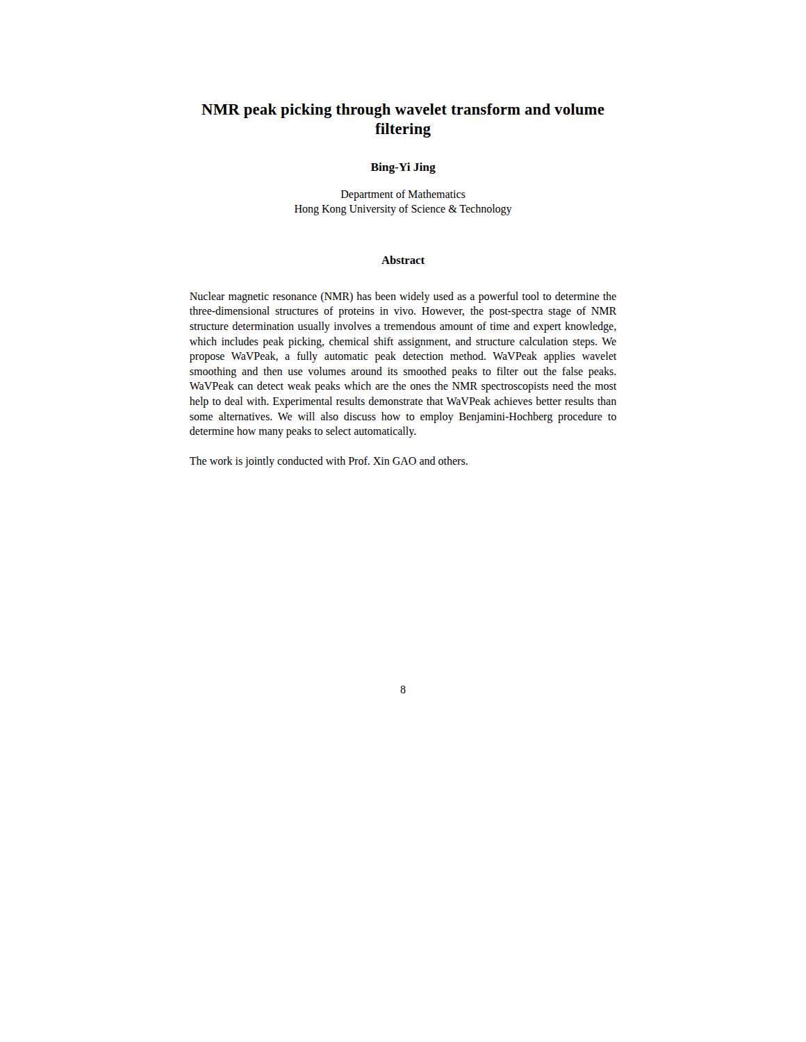NMR peak picking through wavelet transform and volume
filtering
Bing-Yi Jing
Department of Mathematics
Hong Kong University of Science & Technology
Abstract
Nuclear magnetic resonance (NMR) has been widely used as a powerful tool to determine the three-dimensional structures of proteins in vivo. However, the post-spectra stage of NMR structure determination usually involves a tremendous amount of time and expert knowledge, which includes peak picking, chemical shift assignment, and structure calculation steps. We propose WaVPeak, a fully automatic peak detection method. WaVPeak applies wavelet smoothing and then use volumes around its smoothed peaks to filter out the false peaks. WaVPeak can detect weak peaks which are the ones the NMR spectroscopists need the most help to deal with. Experimental results demonstrate that WaVPeak achieves better results than some alternatives. We will also discuss how to employ Benjamini-Hochberg procedure to determine how many peaks to select automatically.
The work is jointly conducted with Prof. Xin GAO and others.
8